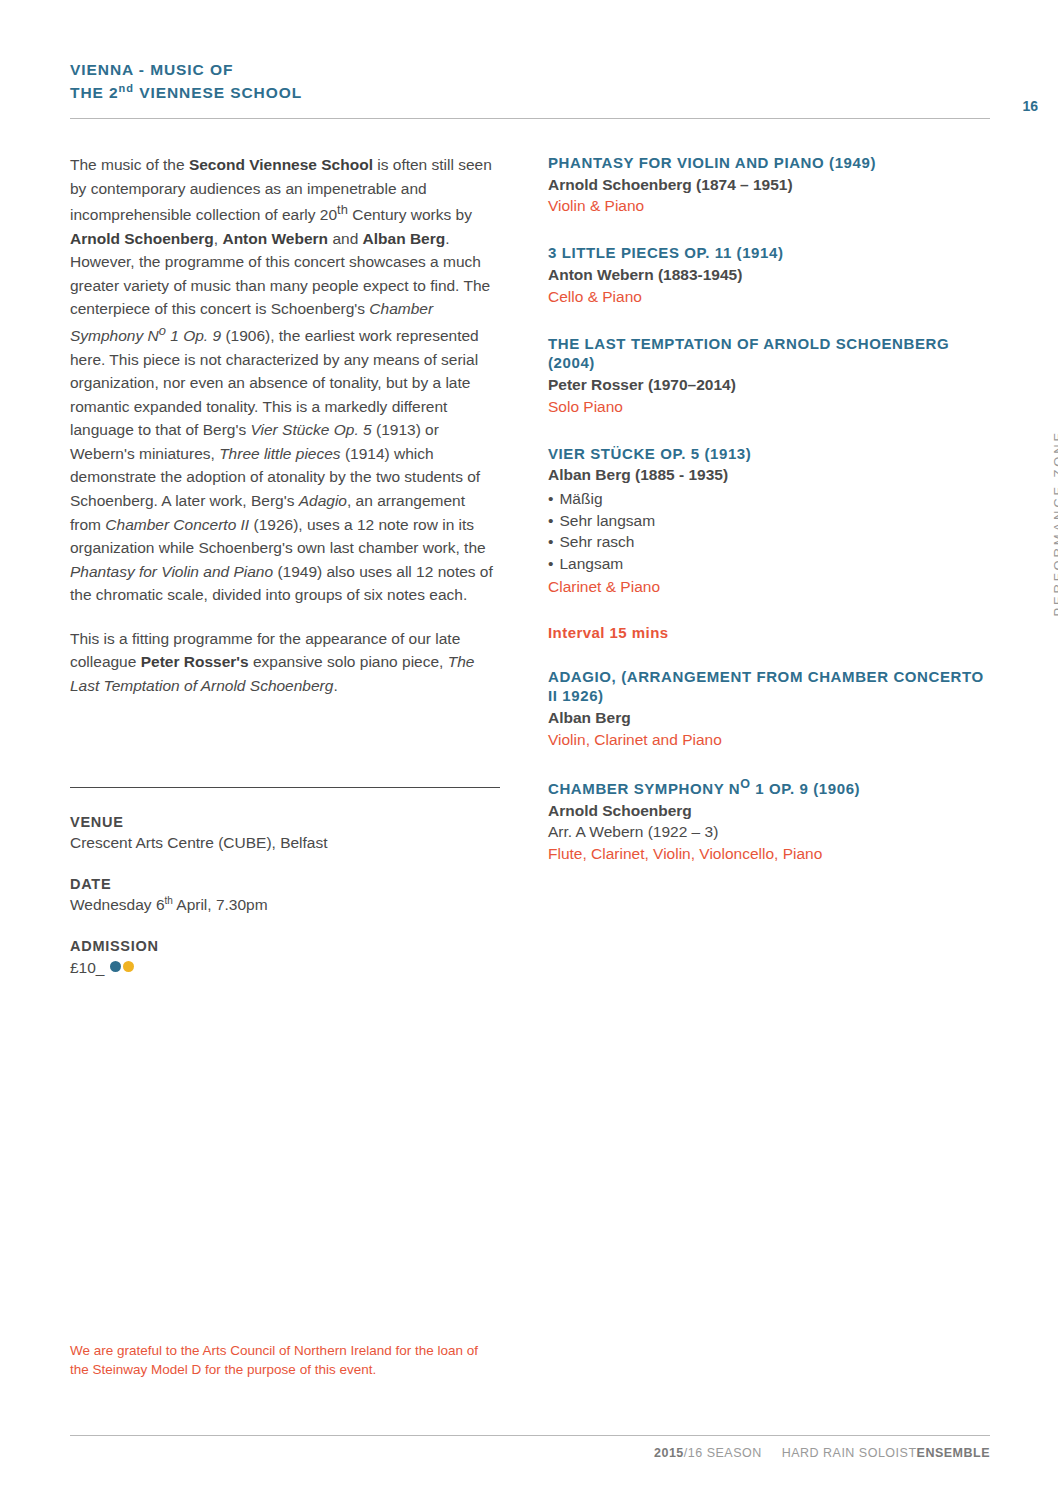16
Vienna - Music of
The 2nd Viennese School
The music of the Second Viennese School is often still seen by contemporary audiences as an impenetrable and incomprehensible collection of early 20th Century works by Arnold Schoenberg, Anton Webern and Alban Berg. However, the programme of this concert showcases a much greater variety of music than many people expect to find. The centerpiece of this concert is Schoenberg's Chamber Symphony No 1 Op. 9 (1906), the earliest work represented here. This piece is not characterized by any means of serial organization, nor even an absence of tonality, but by a late romantic expanded tonality. This is a markedly different language to that of Berg's Vier Stücke Op. 5 (1913) or Webern's miniatures, Three little pieces (1914) which demonstrate the adoption of atonality by the two students of Schoenberg. A later work, Berg's Adagio, an arrangement from Chamber Concerto II (1926), uses a 12 note row in its organization while Schoenberg's own last chamber work, the Phantasy for Violin and Piano (1949) also uses all 12 notes of the chromatic scale, divided into groups of six notes each.
This is a fitting programme for the appearance of our late colleague Peter Rosser's expansive solo piano piece, The Last Temptation of Arnold Schoenberg.
Venue
Crescent Arts Centre (CUBE), Belfast
Date
Wednesday 6th April, 7.30pm
Admission
£10_
Phantasy for Violin and Piano (1949)
Arnold Schoenberg (1874 – 1951)
Violin & Piano
3 Little Pieces Op. 11 (1914)
Anton Webern (1883-1945)
Cello & Piano
The Last Temptation of Arnold Schoenberg (2004)
Peter Rosser (1970–2014)
Solo Piano
Vier Stücke Op. 5 (1913)
Alban Berg (1885 - 1935)
Mäßig
Sehr langsam
Sehr rasch
Langsam
Clarinet & Piano
Interval 15 mins
Adagio, (Arrangement from Chamber Concerto II 1926)
Alban Berg
Violin, Clarinet and Piano
Chamber Symphony No 1 Op. 9 (1906)
Arnold Schoenberg
Arr. A Webern (1922 – 3)
Flute, Clarinet, Violin, Violoncello, Piano
Performance Zone
We are grateful to the Arts Council of Northern Ireland for the loan of the Steinway Model D for the purpose of this event.
2015/16 Season Hard Rain SoloistEnsemble